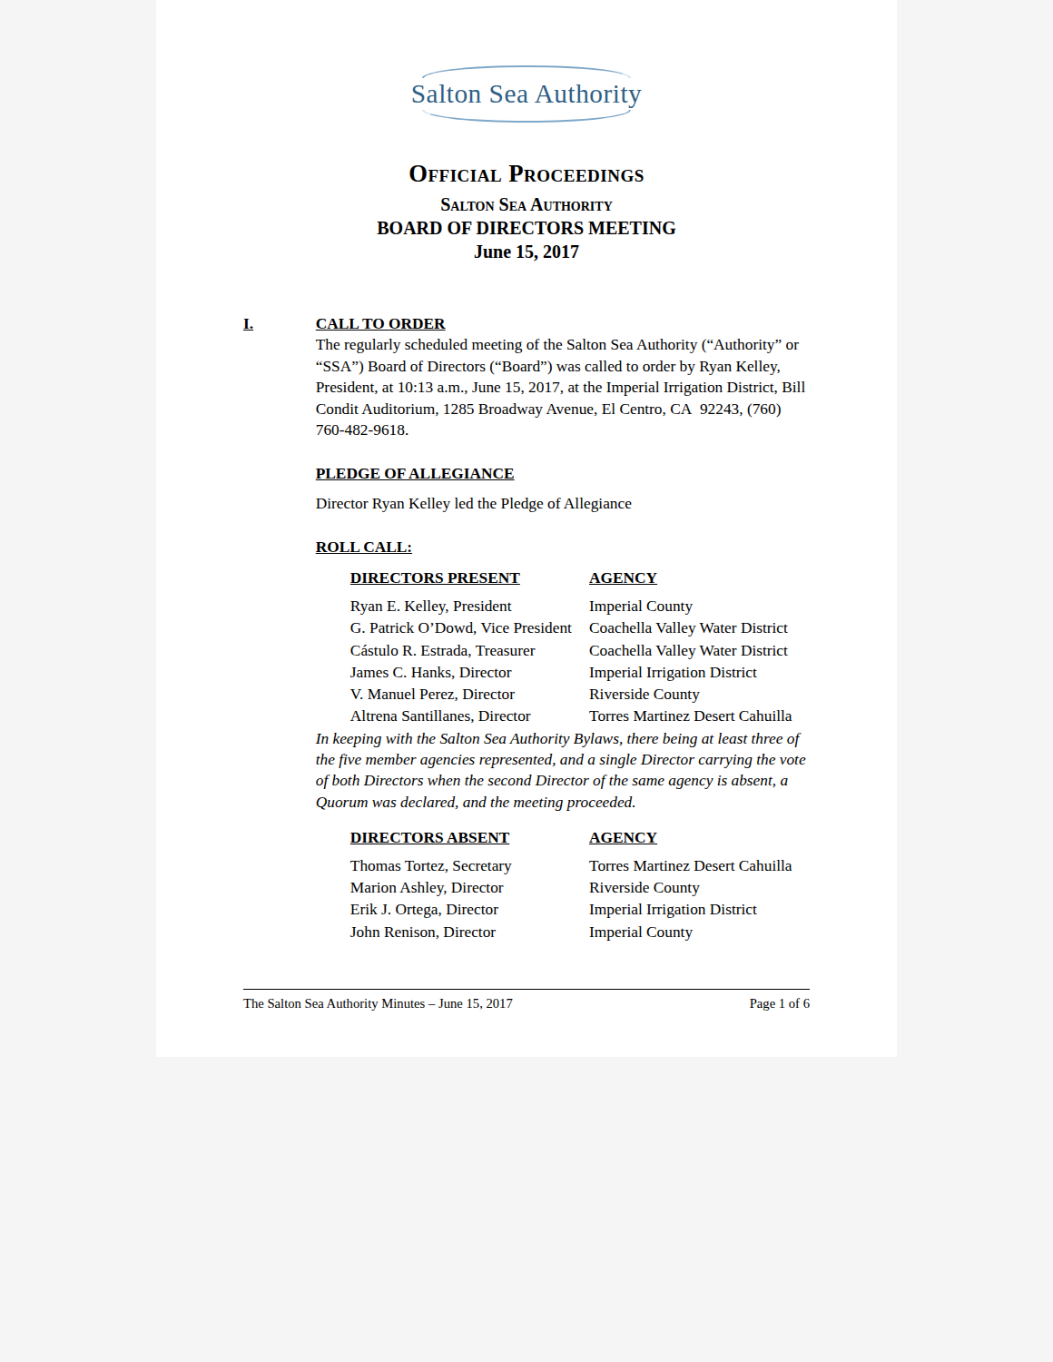Salton Sea Authority
Official Proceedings
Salton Sea Authority
BOARD OF DIRECTORS MEETING
June 15, 2017
I.
CALL TO ORDER
The regularly scheduled meeting of the Salton Sea Authority (“Authority” or “SSA”) Board of Directors (“Board”) was called to order by Ryan Kelley, President, at 10:13 a.m., June 15, 2017, at the Imperial Irrigation District, Bill Condit Auditorium, 1285 Broadway Avenue, El Centro, CA 92243, (760) 760-482-9618.
PLEDGE OF ALLEGIANCE
Director Ryan Kelley led the Pledge of Allegiance
ROLL CALL:
| DIRECTORS PRESENT | AGENCY |
| --- | --- |
| Ryan E. Kelley, President | Imperial County |
| G. Patrick O’Dowd, Vice President | Coachella Valley Water District |
| Cástulo R. Estrada, Treasurer | Coachella Valley Water District |
| James C. Hanks, Director | Imperial Irrigation District |
| V. Manuel Perez, Director | Riverside County |
| Altrena Santillanes, Director | Torres Martinez Desert Cahuilla |
In keeping with the Salton Sea Authority Bylaws, there being at least three of the five member agencies represented, and a single Director carrying the vote of both Directors when the second Director of the same agency is absent, a Quorum was declared, and the meeting proceeded.
| DIRECTORS ABSENT | AGENCY |
| --- | --- |
| Thomas Tortez, Secretary | Torres Martinez Desert Cahuilla |
| Marion Ashley, Director | Riverside County |
| Erik J. Ortega, Director | Imperial Irrigation District |
| John Renison, Director | Imperial County |
The Salton Sea Authority Minutes – June 15, 2017 Page 1 of 6